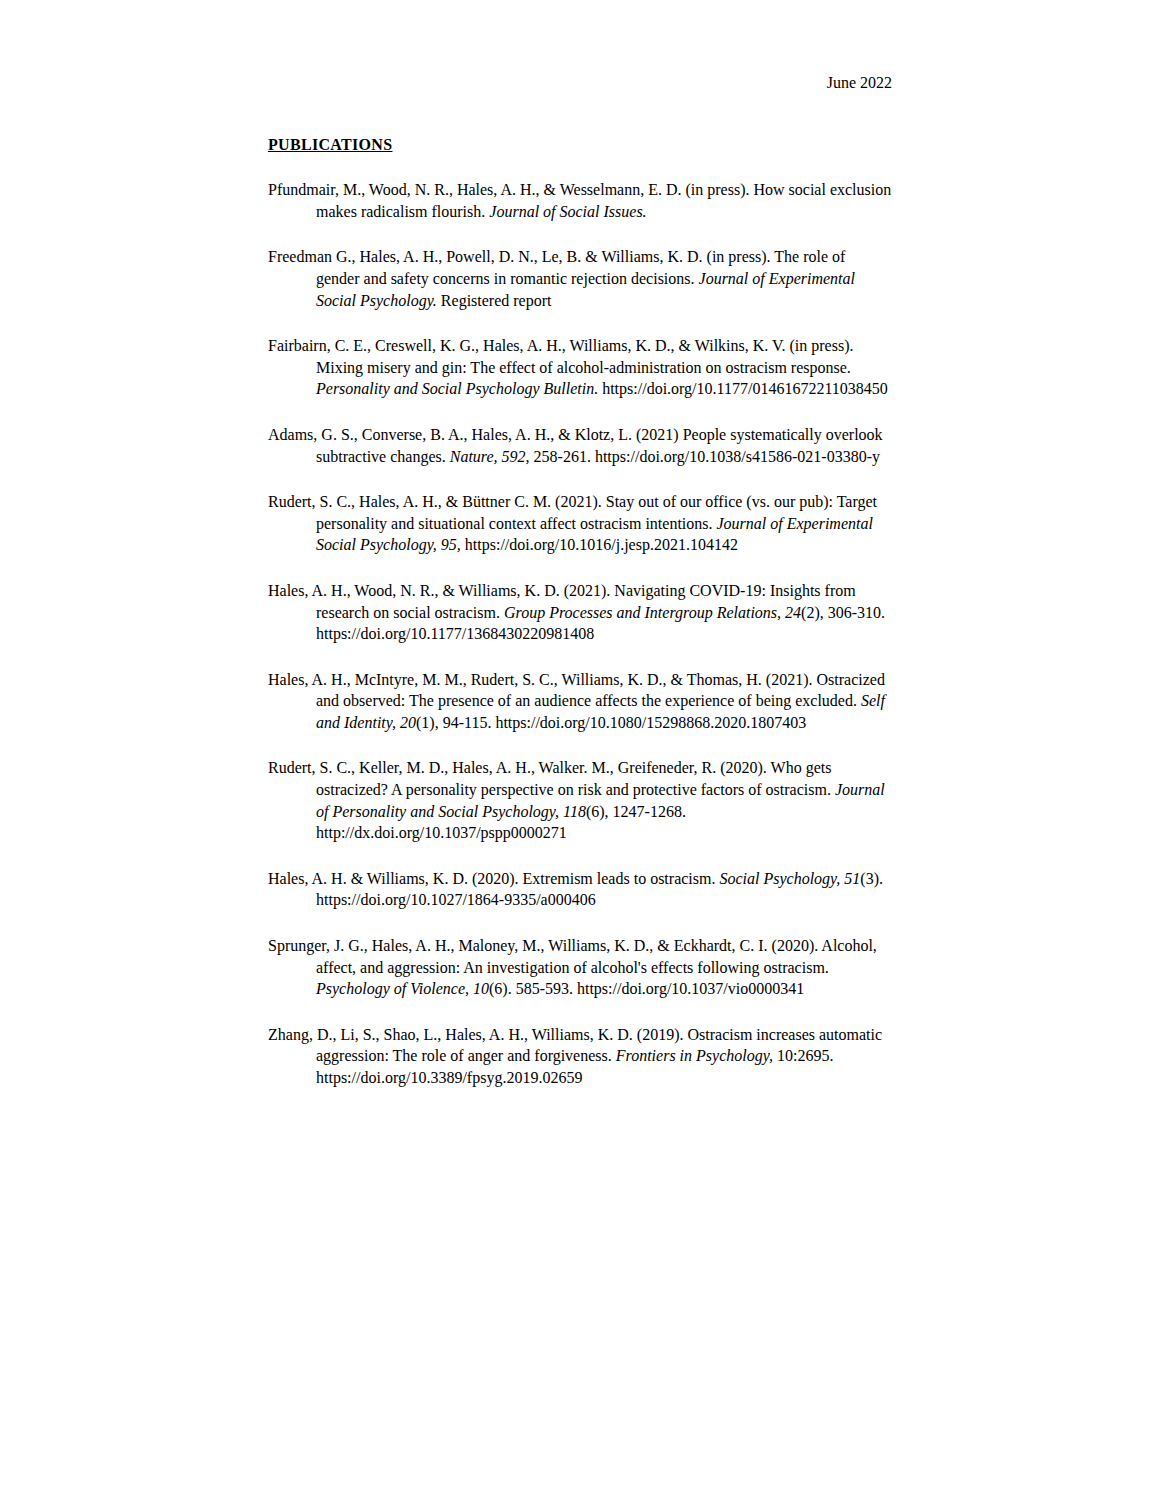June 2022
PUBLICATIONS
Pfundmair, M., Wood, N. R., Hales, A. H., & Wesselmann, E. D. (in press). How social exclusion makes radicalism flourish. Journal of Social Issues.
Freedman G., Hales, A. H., Powell, D. N., Le, B. & Williams, K. D. (in press). The role of gender and safety concerns in romantic rejection decisions. Journal of Experimental Social Psychology. Registered report
Fairbairn, C. E., Creswell, K. G., Hales, A. H., Williams, K. D., & Wilkins, K. V. (in press). Mixing misery and gin: The effect of alcohol-administration on ostracism response. Personality and Social Psychology Bulletin. https://doi.org/10.1177/01461672211038450
Adams, G. S., Converse, B. A., Hales, A. H., & Klotz, L. (2021) People systematically overlook subtractive changes. Nature, 592, 258-261. https://doi.org/10.1038/s41586-021-03380-y
Rudert, S. C., Hales, A. H., & Büttner C. M. (2021). Stay out of our office (vs. our pub): Target personality and situational context affect ostracism intentions. Journal of Experimental Social Psychology, 95, https://doi.org/10.1016/j.jesp.2021.104142
Hales, A. H., Wood, N. R., & Williams, K. D. (2021). Navigating COVID-19: Insights from research on social ostracism. Group Processes and Intergroup Relations, 24(2), 306-310. https://doi.org/10.1177/1368430220981408
Hales, A. H., McIntyre, M. M., Rudert, S. C., Williams, K. D., & Thomas, H. (2021). Ostracized and observed: The presence of an audience affects the experience of being excluded. Self and Identity, 20(1), 94-115. https://doi.org/10.1080/15298868.2020.1807403
Rudert, S. C., Keller, M. D., Hales, A. H., Walker. M., Greifeneder, R. (2020). Who gets ostracized? A personality perspective on risk and protective factors of ostracism. Journal of Personality and Social Psychology, 118(6), 1247-1268. http://dx.doi.org/10.1037/pspp0000271
Hales, A. H. & Williams, K. D. (2020). Extremism leads to ostracism. Social Psychology, 51(3). https://doi.org/10.1027/1864-9335/a000406
Sprunger, J. G., Hales, A. H., Maloney, M., Williams, K. D., & Eckhardt, C. I. (2020). Alcohol, affect, and aggression: An investigation of alcohol's effects following ostracism. Psychology of Violence, 10(6). 585-593. https://doi.org/10.1037/vio0000341
Zhang, D., Li, S., Shao, L., Hales, A. H., Williams, K. D. (2019). Ostracism increases automatic aggression: The role of anger and forgiveness. Frontiers in Psychology, 10:2695. https://doi.org/10.3389/fpsyg.2019.02659